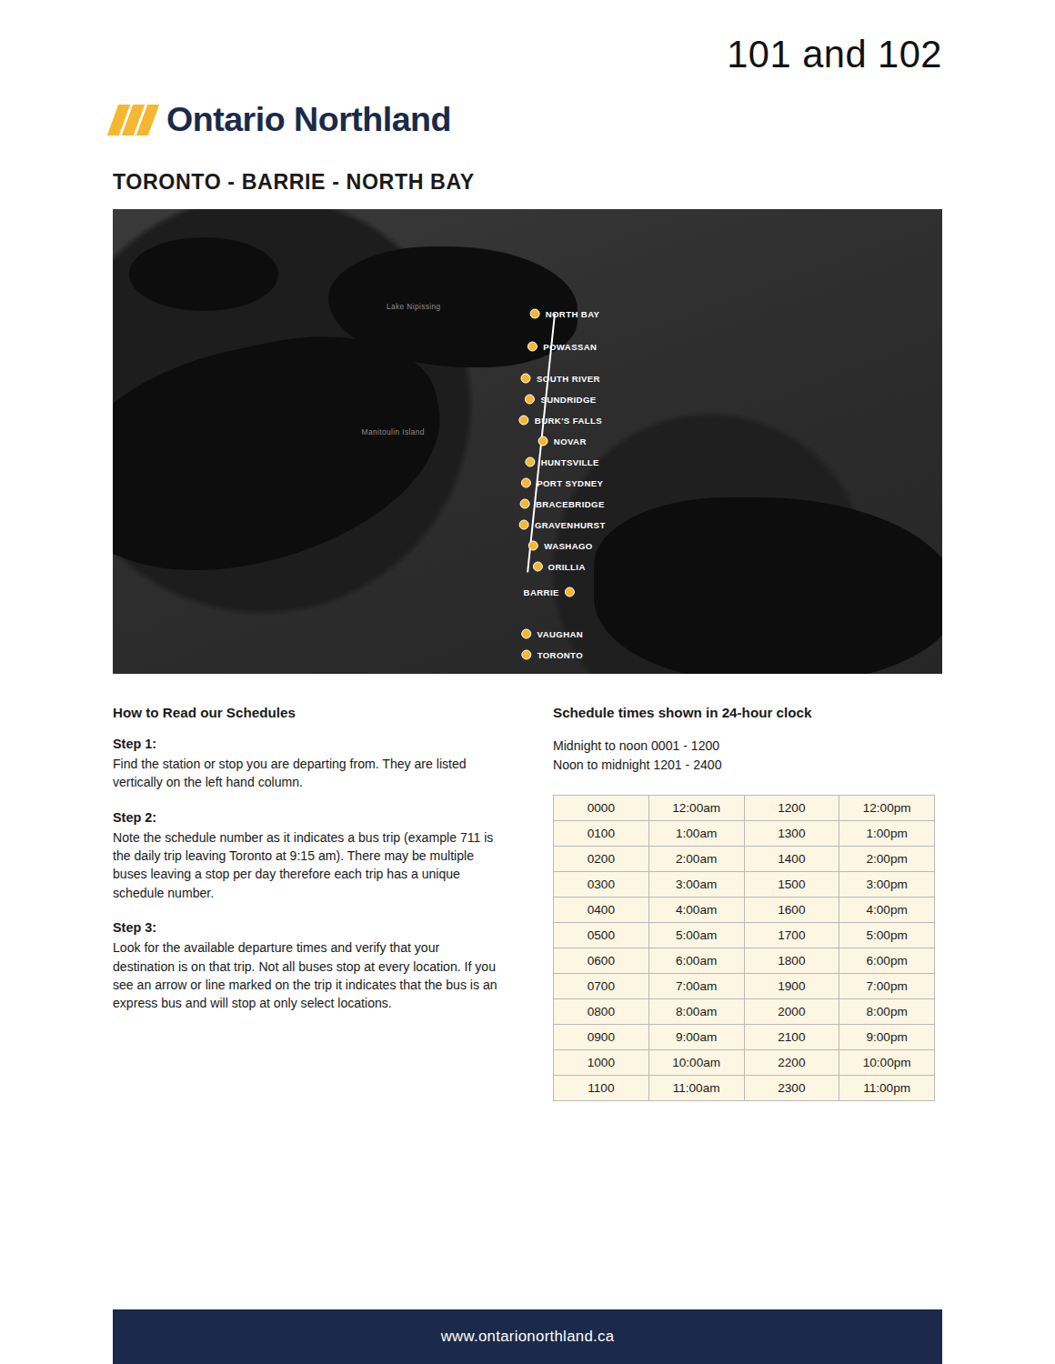101 and 102
Ontario Northland
TORONTO - BARRIE - NORTH BAY
Lake Nipissing
Manitoulin Island
NORTH BAY
POWASSAN
SOUTH RIVER
SUNDRIDGE
BURK'S FALLS
NOVAR
HUNTSVILLE
PORT SYDNEY
BRACEBRIDGE
GRAVENHURST
WASHAGO
ORILLIA
BARRIE
VAUGHAN
TORONTO
How to Read our Schedules
Step 1:
Find the station or stop you are departing from. They are listed vertically on the left hand column.
Step 2:
Note the schedule number as it indicates a bus trip (example 711 is the daily trip leaving Toronto at 9:15 am). There may be multiple buses leaving a stop per day therefore each trip has a unique schedule number.
Step 3:
Look for the available departure times and verify that your destination is on that trip. Not all buses stop at every location. If you see an arrow or line marked on the trip it indicates that the bus is an express bus and will stop at only select locations.
Schedule times shown in 24-hour clock
Midnight to noon 0001 - 1200
Noon to midnight 1201 - 2400
| 0000 | 12:00am | 1200 | 12:00pm |
| 0100 | 1:00am | 1300 | 1:00pm |
| 0200 | 2:00am | 1400 | 2:00pm |
| 0300 | 3:00am | 1500 | 3:00pm |
| 0400 | 4:00am | 1600 | 4:00pm |
| 0500 | 5:00am | 1700 | 5:00pm |
| 0600 | 6:00am | 1800 | 6:00pm |
| 0700 | 7:00am | 1900 | 7:00pm |
| 0800 | 8:00am | 2000 | 8:00pm |
| 0900 | 9:00am | 2100 | 9:00pm |
| 1000 | 10:00am | 2200 | 10:00pm |
| 1100 | 11:00am | 2300 | 11:00pm |
www.ontarionorthland.ca